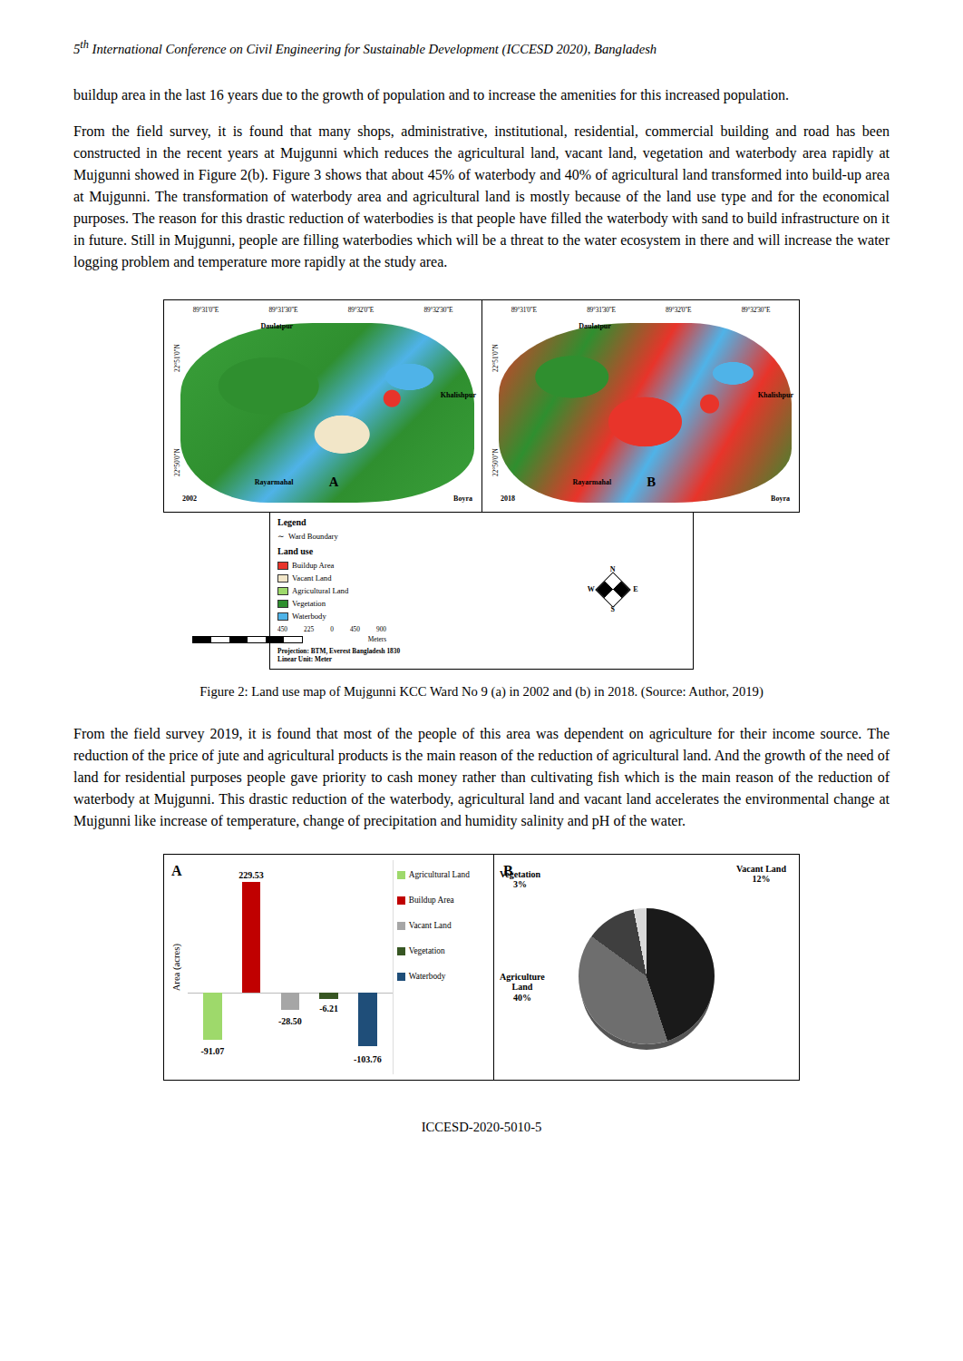5th International Conference on Civil Engineering for Sustainable Development (ICCESD 2020), Bangladesh
buildup area in the last 16 years due to the growth of population and to increase the amenities for this increased population.
From the field survey, it is found that many shops, administrative, institutional, residential, commercial building and road has been constructed in the recent years at Mujgunni which reduces the agricultural land, vacant land, vegetation and waterbody area rapidly at Mujgunni showed in Figure 2(b). Figure 3 shows that about 45% of waterbody and 40% of agricultural land transformed into build-up area at Mujgunni. The transformation of waterbody area and agricultural land is mostly because of the land use type and for the economical purposes. The reason for this drastic reduction of waterbodies is that people have filled the waterbody with sand to build infrastructure on it in future. Still in Mujgunni, people are filling waterbodies which will be a threat to the water ecosystem in there and will increase the water logging problem and temperature more rapidly at the study area.
89°31'0"E 89°31'30"E 89°32'0"E 89°32'30"E
22°51'0"N 22°50'0"N
Daulatpur
Khalishpur
Rayarmahal
Boyra
2002
A
89°31'0"E 89°31'30"E 89°32'0"E 89°32'30"E
22°51'0"N 22°50'0"N
Daulatpur
Khalishpur
Rayarmahal
Boyra
2018
B
Legend
∼ Ward Boundary
Land use
Buildup Area
Vacant Land
Agricultural Land
Vegetation
Waterbody
4502250450900
Meters
Projection: BTM, Everest Bangladesh 1830
Linear Unit: Meter
N
S
W
E
Figure 2: Land use map of Mujgunni KCC Ward No 9 (a) in 2002 and (b) in 2018. (Source: Author, 2019)
From the field survey 2019, it is found that most of the people of this area was dependent on agriculture for their income source. The reduction of the price of jute and agricultural products is the main reason of the reduction of agricultural land. And the growth of the need of land for residential purposes people gave priority to cash money rather than cultivating fish which is the main reason of the reduction of waterbody at Mujgunni. This drastic reduction of the waterbody, agricultural land and vacant land accelerates the environmental change at Mujgunni like increase of temperature, change of precipitation and humidity salinity and pH of the water.
A
Area (acres)
-91.07
229.53
-28.50
-6.21
-103.76
Agricultural Land
Buildup Area
Vacant Land
Vegetation
Waterbody
B
Waterb
ody
45%
Agriculture
Land
40%
Vacant Land
12%
Vegetation
3%
ICCESD-2020-5010-5